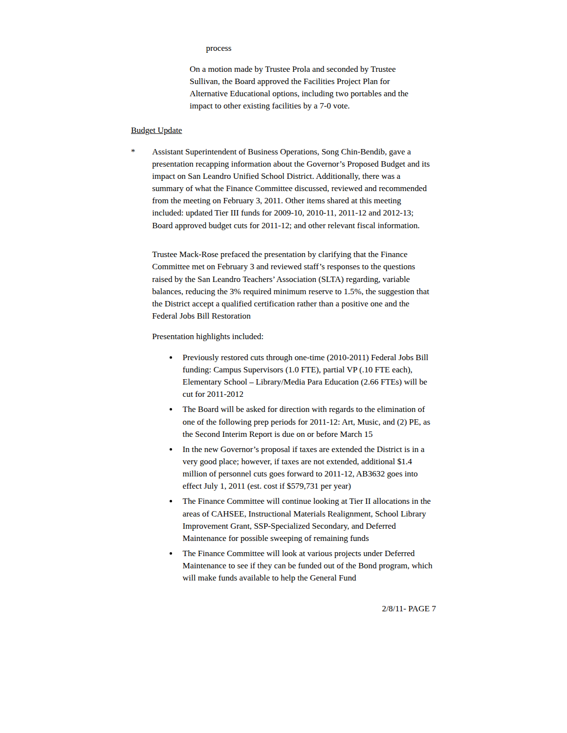process
On a motion made by Trustee Prola and seconded by Trustee Sullivan, the Board approved the Facilities Project Plan for Alternative Educational options, including two portables and the impact to other existing facilities by a 7-0 vote.
Budget Update
*
Assistant Superintendent of Business Operations, Song Chin-Bendib, gave a presentation recapping information about the Governor’s Proposed Budget and its impact on San Leandro Unified School District. Additionally, there was a summary of what the Finance Committee discussed, reviewed and recommended from the meeting on February 3, 2011. Other items shared at this meeting included: updated Tier III funds for 2009-10, 2010-11, 2011-12 and 2012-13; Board approved budget cuts for 2011-12; and other relevant fiscal information.
Trustee Mack-Rose prefaced the presentation by clarifying that the Finance Committee met on February 3 and reviewed staff’s responses to the questions raised by the San Leandro Teachers’ Association (SLTA) regarding, variable balances, reducing the 3% required minimum reserve to 1.5%, the suggestion that the District accept a qualified certification rather than a positive one and the Federal Jobs Bill Restoration
Presentation highlights included:
Previously restored cuts through one-time (2010-2011) Federal Jobs Bill funding: Campus Supervisors (1.0 FTE), partial VP (.10 FTE each), Elementary School – Library/Media Para Education (2.66 FTEs) will be cut for 2011-2012
The Board will be asked for direction with regards to the elimination of one of the following prep periods for 2011-12: Art, Music, and (2) PE, as the Second Interim Report is due on or before March 15
In the new Governor’s proposal if taxes are extended the District is in a very good place; however, if taxes are not extended, additional $1.4 million of personnel cuts goes forward to 2011-12, AB3632 goes into effect July 1, 2011 (est. cost if $579,731 per year)
The Finance Committee will continue looking at Tier II allocations in the areas of CAHSEE, Instructional Materials Realignment, School Library Improvement Grant, SSP-Specialized Secondary, and Deferred Maintenance for possible sweeping of remaining funds
The Finance Committee will look at various projects under Deferred Maintenance to see if they can be funded out of the Bond program, which will make funds available to help the General Fund
2/8/11- PAGE 7